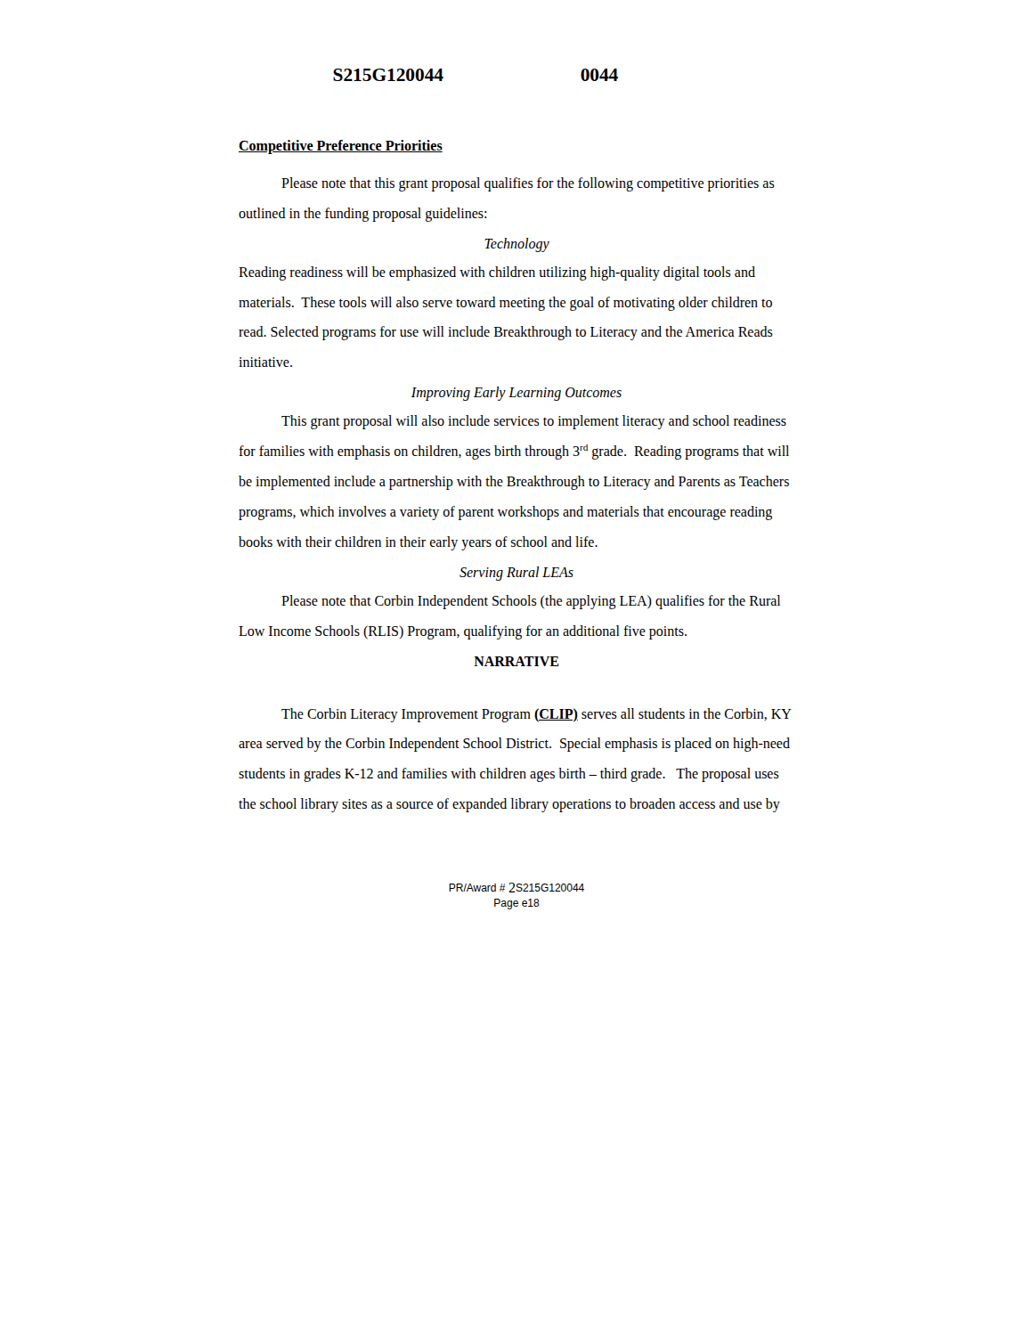S215G120044 0044
Competitive Preference Priorities
Please note that this grant proposal qualifies for the following competitive priorities as
outlined in the funding proposal guidelines:
Technology
Reading readiness will be emphasized with children utilizing high-quality digital tools and
materials. These tools will also serve toward meeting the goal of motivating older children to
read. Selected programs for use will include Breakthrough to Literacy and the America Reads
initiative.
Improving Early Learning Outcomes
This grant proposal will also include services to implement literacy and school readiness
for families with emphasis on children, ages birth through 3rd grade. Reading programs that will
be implemented include a partnership with the Breakthrough to Literacy and Parents as Teachers
programs, which involves a variety of parent workshops and materials that encourage reading
books with their children in their early years of school and life.
Serving Rural LEAs
Please note that Corbin Independent Schools (the applying LEA) qualifies for the Rural
Low Income Schools (RLIS) Program, qualifying for an additional five points.
NARRATIVE
The Corbin Literacy Improvement Program (CLIP) serves all students in the Corbin, KY
area served by the Corbin Independent School District. Special emphasis is placed on high-need
students in grades K-12 and families with children ages birth – third grade. The proposal uses
the school library sites as a source of expanded library operations to broaden access and use by
PR/Award # 2 S215G120044
Page e18